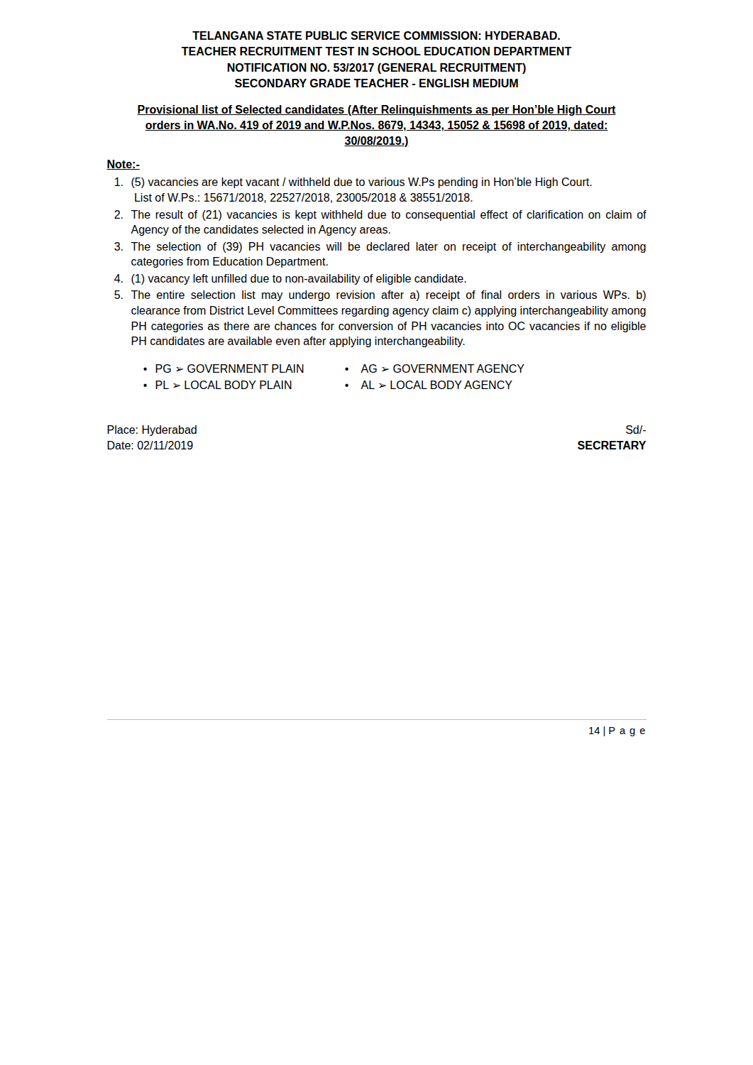TELANGANA STATE PUBLIC SERVICE COMMISSION: HYDERABAD.
TEACHER RECRUITMENT TEST IN SCHOOL EDUCATION DEPARTMENT
NOTIFICATION NO. 53/2017 (GENERAL RECRUITMENT)
SECONDARY GRADE TEACHER - ENGLISH MEDIUM
Provisional list of Selected candidates (After Relinquishments as per Hon’ble High Court orders in WA.No. 419 of 2019 and W.P.Nos. 8679, 14343, 15052 & 15698 of 2019, dated: 30/08/2019.)
Note:-
(5) vacancies are kept vacant / withheld due to various W.Ps pending in Hon’ble High Court.
List of W.Ps.: 15671/2018, 22527/2018, 23005/2018 & 38551/2018.
The result of (21) vacancies is kept withheld due to consequential effect of clarification on claim of Agency of the candidates selected in Agency areas.
The selection of (39) PH vacancies will be declared later on receipt of interchangeability among categories from Education Department.
(1) vacancy left unfilled due to non-availability of eligible candidate.
The entire selection list may undergo revision after a) receipt of final orders in various WPs. b) clearance from District Level Committees regarding agency claim c) applying interchangeability among PH categories as there are chances for conversion of PH vacancies into OC vacancies if no eligible PH candidates are available even after applying interchangeability.
| • | PG ➢ GOVERNMENT PLAIN | • | AG ➢ GOVERNMENT AGENCY |
| • | PL ➢ LOCAL BODY PLAIN | • | AL ➢ LOCAL BODY AGENCY |
Place: Hyderabad
Date: 02/11/2019
Sd/-
SECRETARY
14 | P a g e